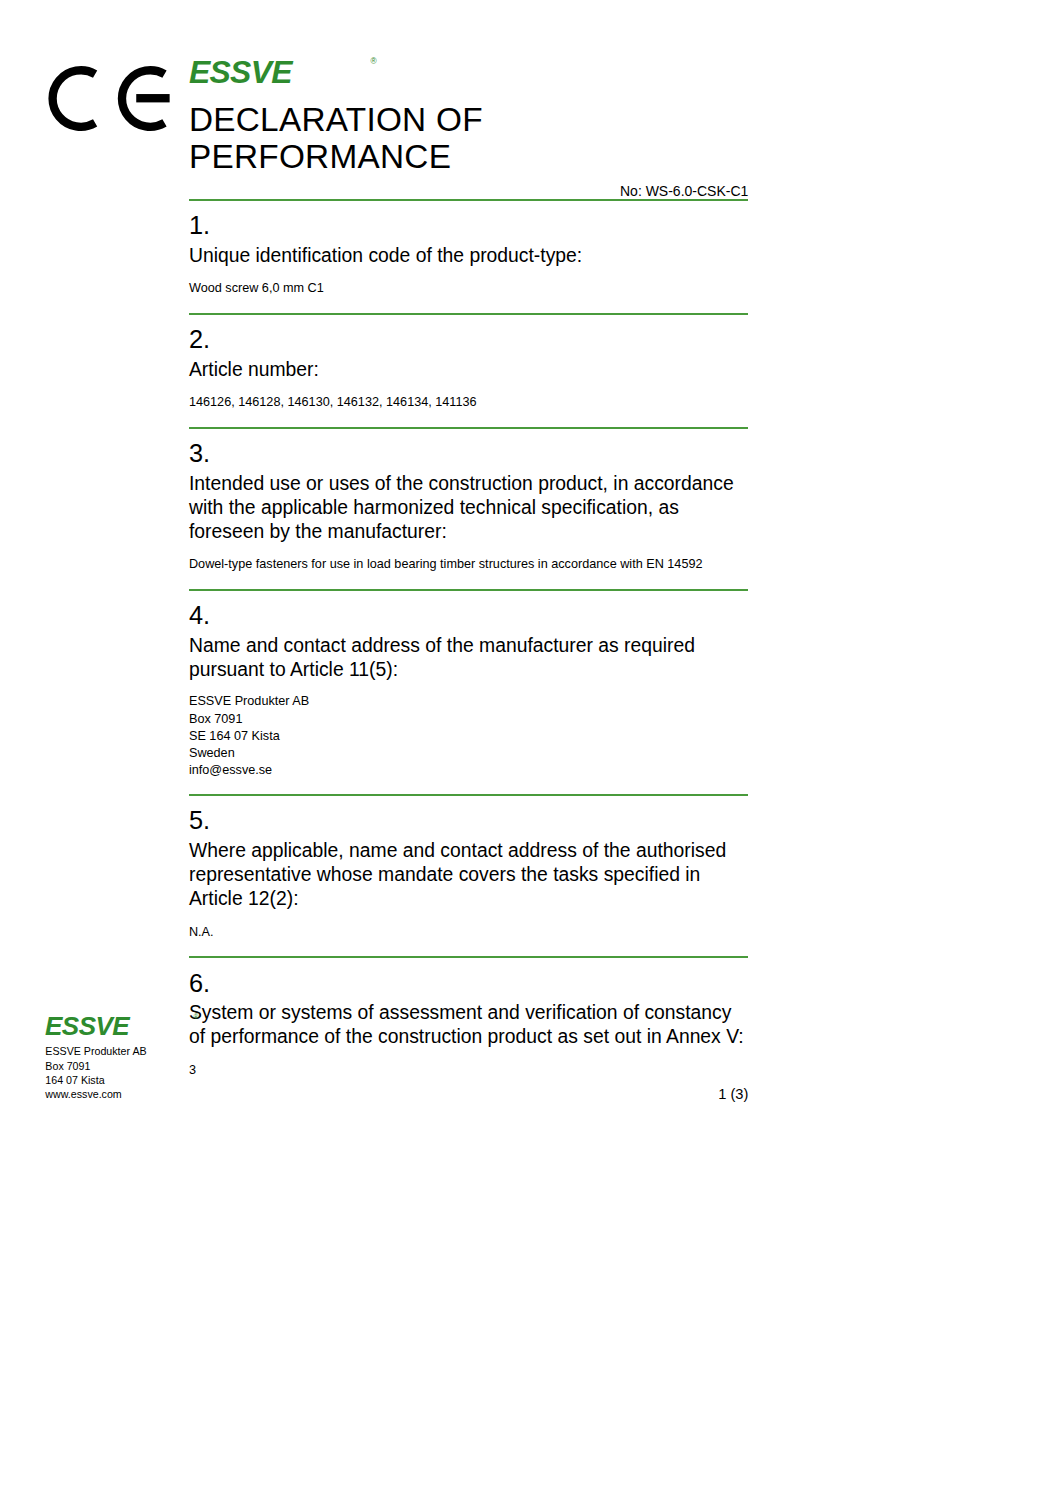ESSVE ®
DECLARATION OF PERFORMANCE
No: WS-6.0-CSK-C1
1.
Unique identification code of the product-type:
Wood screw 6,0 mm C1
2.
Article number:
146126, 146128, 146130, 146132, 146134, 141136
3.
Intended use or uses of the construction product, in accordance with the applicable harmonized technical specification, as foreseen by the manufacturer:
Dowel-type fasteners for use in load bearing timber structures in accordance with EN 14592
4.
Name and contact address of the manufacturer as required pursuant to Article 11(5):
ESSVE Produkter AB
Box 7091
SE 164 07 Kista
Sweden
info@essve.se
5.
Where applicable, name and contact address of the authorised representative whose mandate covers the tasks specified in Article 12(2):
N.A.
6.
System or systems of assessment and verification of constancy of performance of the construction product as set out in Annex V:
3
ESSVE ®
ESSVE Produkter AB
Box 7091
164 07 Kista
www.essve.com
1 (3)